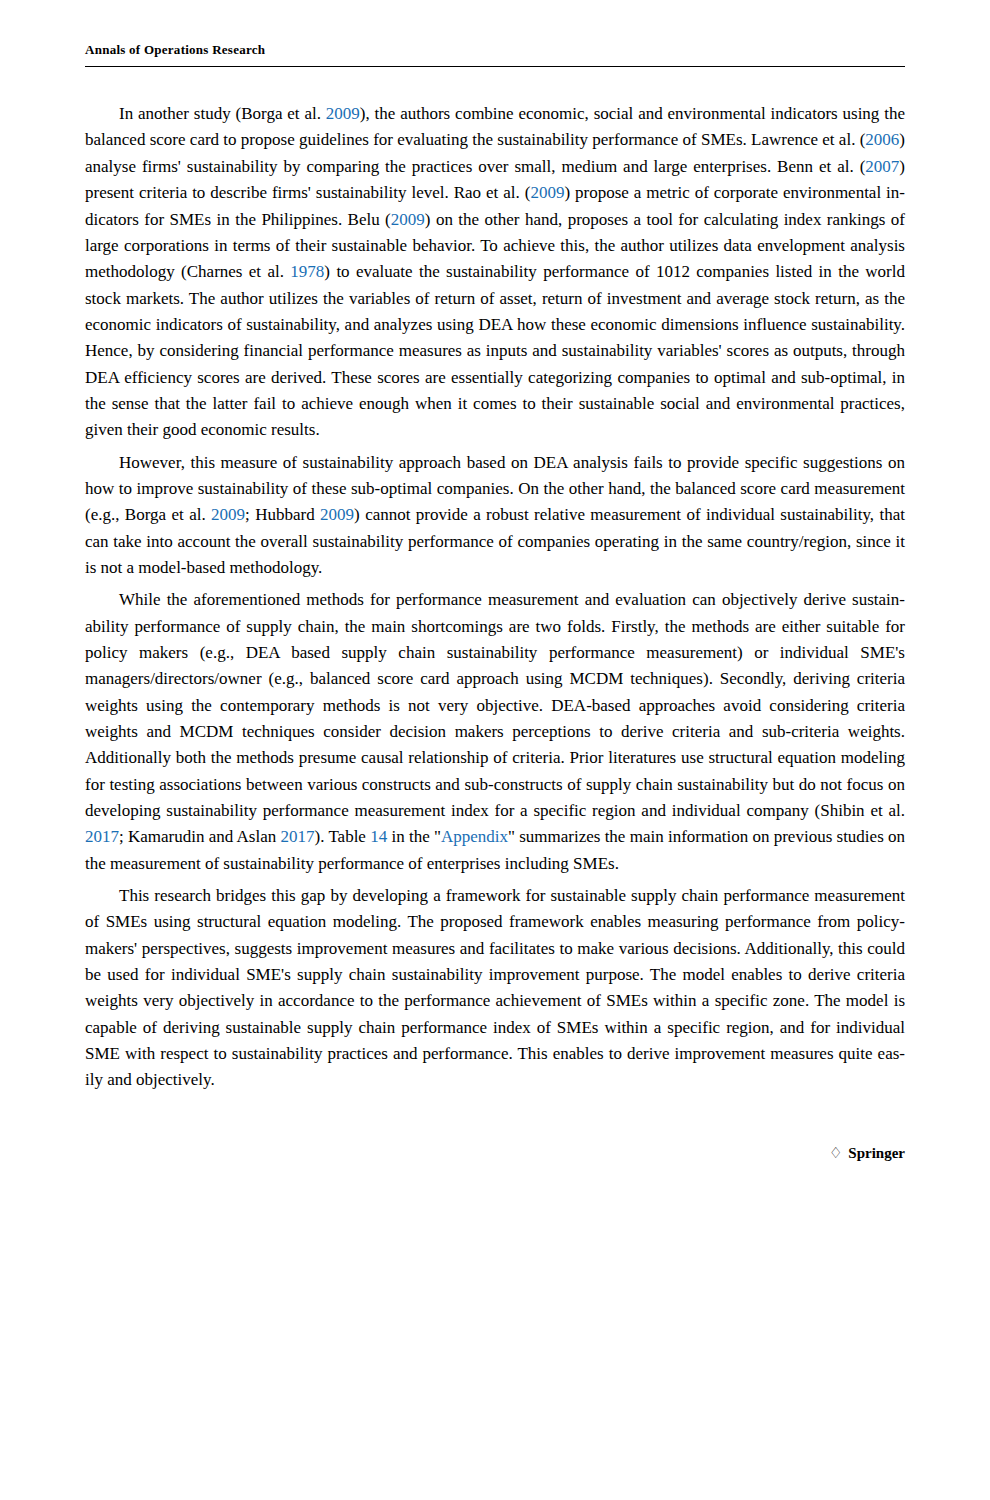Annals of Operations Research
In another study (Borga et al. 2009), the authors combine economic, social and environmental indicators using the balanced score card to propose guidelines for evaluating the sustainability performance of SMEs. Lawrence et al. (2006) analyse firms' sustainability by comparing the practices over small, medium and large enterprises. Benn et al. (2007) present criteria to describe firms' sustainability level. Rao et al. (2009) propose a metric of corporate environmental indicators for SMEs in the Philippines. Belu (2009) on the other hand, proposes a tool for calculating index rankings of large corporations in terms of their sustainable behavior. To achieve this, the author utilizes data envelopment analysis methodology (Charnes et al. 1978) to evaluate the sustainability performance of 1012 companies listed in the world stock markets. The author utilizes the variables of return of asset, return of investment and average stock return, as the economic indicators of sustainability, and analyzes using DEA how these economic dimensions influence sustainability. Hence, by considering financial performance measures as inputs and sustainability variables' scores as outputs, through DEA efficiency scores are derived. These scores are essentially categorizing companies to optimal and sub-optimal, in the sense that the latter fail to achieve enough when it comes to their sustainable social and environmental practices, given their good economic results.
However, this measure of sustainability approach based on DEA analysis fails to provide specific suggestions on how to improve sustainability of these sub-optimal companies. On the other hand, the balanced score card measurement (e.g., Borga et al. 2009; Hubbard 2009) cannot provide a robust relative measurement of individual sustainability, that can take into account the overall sustainability performance of companies operating in the same country/region, since it is not a model-based methodology.
While the aforementioned methods for performance measurement and evaluation can objectively derive sustainability performance of supply chain, the main shortcomings are two folds. Firstly, the methods are either suitable for policy makers (e.g., DEA based supply chain sustainability performance measurement) or individual SME's managers/directors/owner (e.g., balanced score card approach using MCDM techniques). Secondly, deriving criteria weights using the contemporary methods is not very objective. DEA-based approaches avoid considering criteria weights and MCDM techniques consider decision makers perceptions to derive criteria and sub-criteria weights. Additionally both the methods presume causal relationship of criteria. Prior literatures use structural equation modeling for testing associations between various constructs and sub-constructs of supply chain sustainability but do not focus on developing sustainability performance measurement index for a specific region and individual company (Shibin et al. 2017; Kamarudin and Aslan 2017). Table 14 in the "Appendix" summarizes the main information on previous studies on the measurement of sustainability performance of enterprises including SMEs.
This research bridges this gap by developing a framework for sustainable supply chain performance measurement of SMEs using structural equation modeling. The proposed framework enables measuring performance from policymakers' perspectives, suggests improvement measures and facilitates to make various decisions. Additionally, this could be used for individual SME's supply chain sustainability improvement purpose. The model enables to derive criteria weights very objectively in accordance to the performance achievement of SMEs within a specific zone. The model is capable of deriving sustainable supply chain performance index of SMEs within a specific region, and for individual SME with respect to sustainability practices and performance. This enables to derive improvement measures quite easily and objectively.
♢ Springer